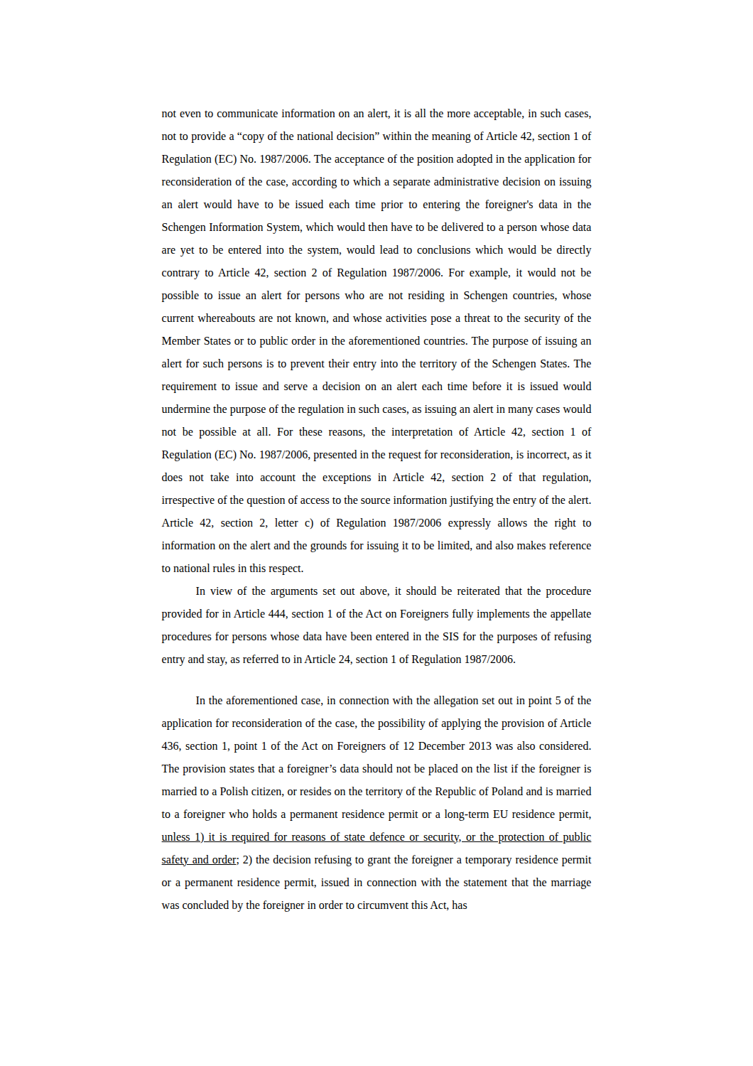not even to communicate information on an alert, it is all the more acceptable, in such cases, not to provide a “copy of the national decision” within the meaning of Article 42, section 1 of Regulation (EC) No. 1987/2006. The acceptance of the position adopted in the application for reconsideration of the case, according to which a separate administrative decision on issuing an alert would have to be issued each time prior to entering the foreigner's data in the Schengen Information System, which would then have to be delivered to a person whose data are yet to be entered into the system, would lead to conclusions which would be directly contrary to Article 42, section 2 of Regulation 1987/2006. For example, it would not be possible to issue an alert for persons who are not residing in Schengen countries, whose current whereabouts are not known, and whose activities pose a threat to the security of the Member States or to public order in the aforementioned countries. The purpose of issuing an alert for such persons is to prevent their entry into the territory of the Schengen States. The requirement to issue and serve a decision on an alert each time before it is issued would undermine the purpose of the regulation in such cases, as issuing an alert in many cases would not be possible at all. For these reasons, the interpretation of Article 42, section 1 of Regulation (EC) No. 1987/2006, presented in the request for reconsideration, is incorrect, as it does not take into account the exceptions in Article 42, section 2 of that regulation, irrespective of the question of access to the source information justifying the entry of the alert. Article 42, section 2, letter c) of Regulation 1987/2006 expressly allows the right to information on the alert and the grounds for issuing it to be limited, and also makes reference to national rules in this respect.
In view of the arguments set out above, it should be reiterated that the procedure provided for in Article 444, section 1 of the Act on Foreigners fully implements the appellate procedures for persons whose data have been entered in the SIS for the purposes of refusing entry and stay, as referred to in Article 24, section 1 of Regulation 1987/2006.
In the aforementioned case, in connection with the allegation set out in point 5 of the application for reconsideration of the case, the possibility of applying the provision of Article 436, section 1, point 1 of the Act on Foreigners of 12 December 2013 was also considered. The provision states that a foreigner’s data should not be placed on the list if the foreigner is married to a Polish citizen, or resides on the territory of the Republic of Poland and is married to a foreigner who holds a permanent residence permit or a long-term EU residence permit, unless 1) it is required for reasons of state defence or security, or the protection of public safety and order; 2) the decision refusing to grant the foreigner a temporary residence permit or a permanent residence permit, issued in connection with the statement that the marriage was concluded by the foreigner in order to circumvent this Act, has